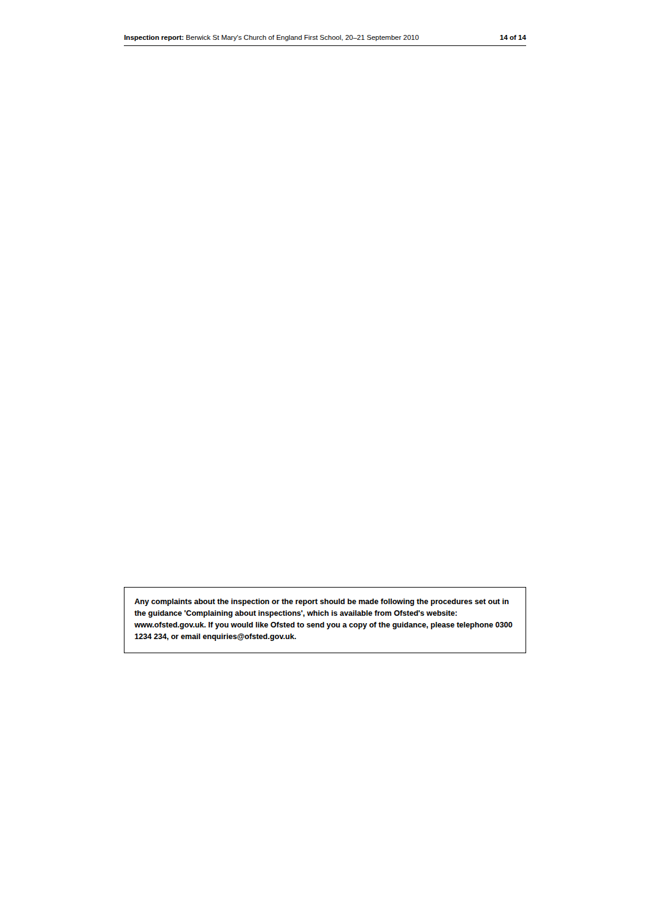Inspection report: Berwick St Mary's Church of England First School, 20–21 September 2010
14 of 14
Any complaints about the inspection or the report should be made following the procedures set out in the guidance 'Complaining about inspections', which is available from Ofsted's website: www.ofsted.gov.uk. If you would like Ofsted to send you a copy of the guidance, please telephone 0300 1234 234, or email enquiries@ofsted.gov.uk.